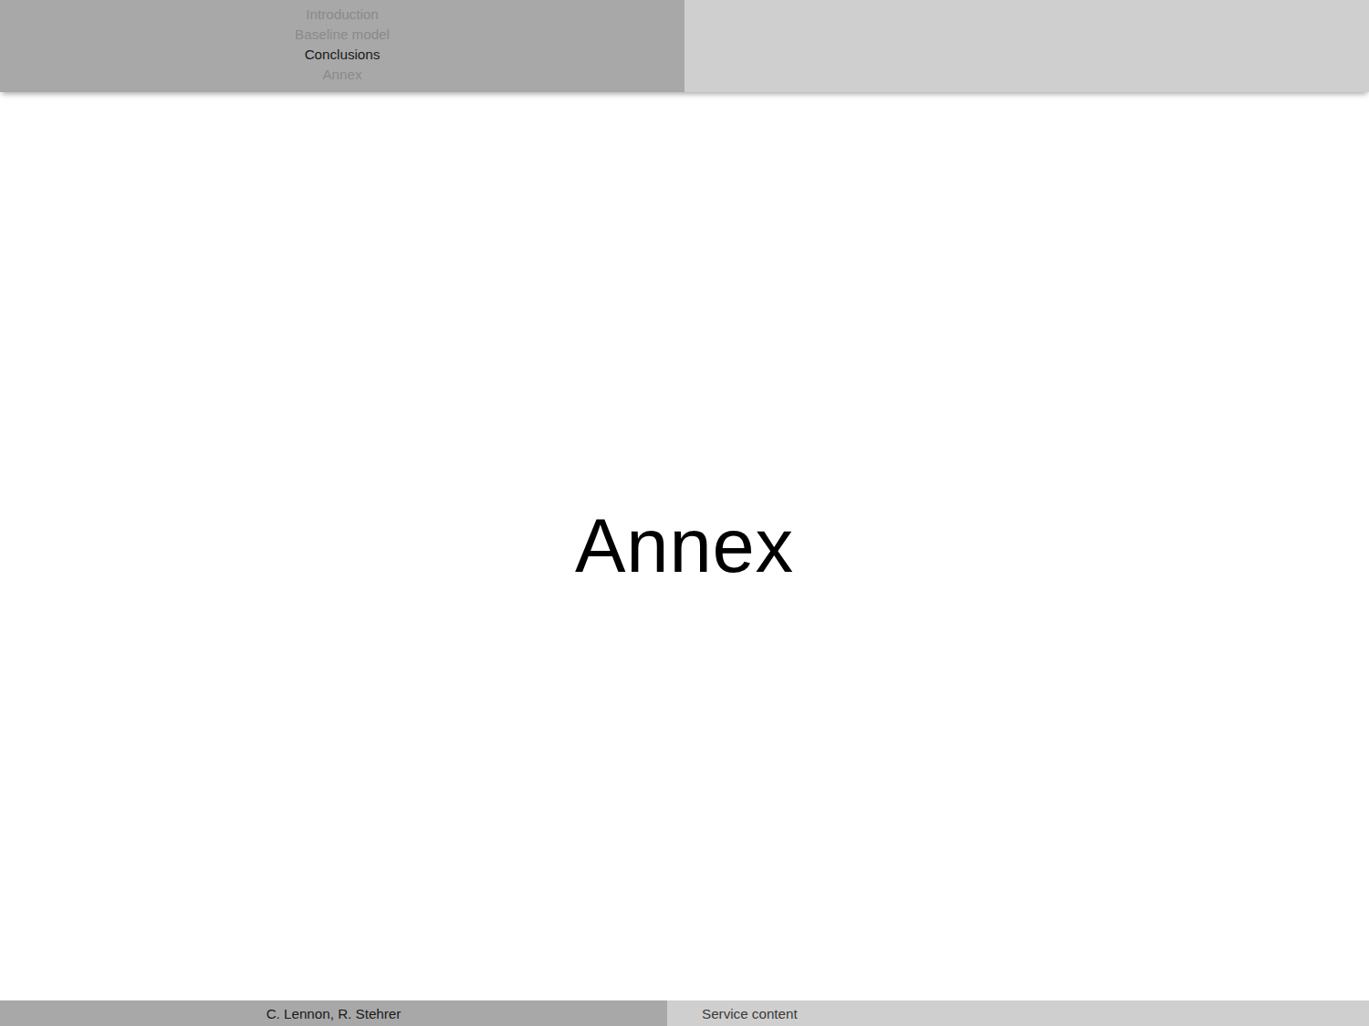Introduction Baseline model Conclusions Annex
Annex
C. Lennon, R. Stehrer
Service content